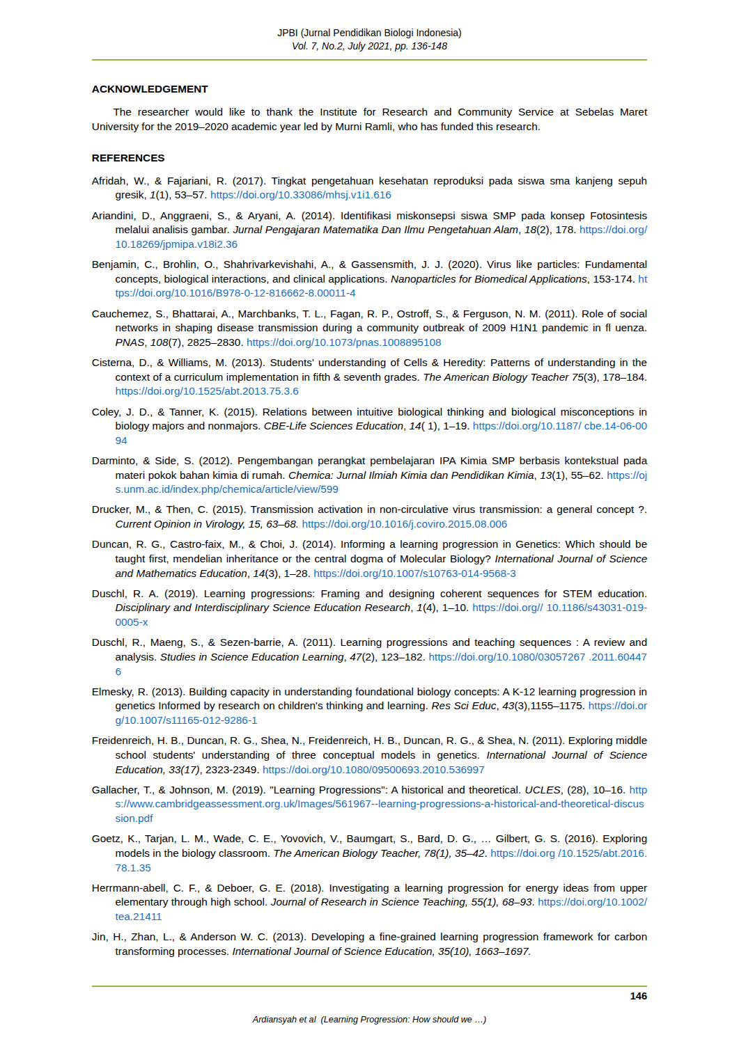JPBI (Jurnal Pendidikan Biologi Indonesia) Vol. 7, No.2, July 2021, pp. 136-148
Acknowledgement
The researcher would like to thank the Institute for Research and Community Service at Sebelas Maret University for the 2019–2020 academic year led by Murni Ramli, who has funded this research.
References
Afridah, W., & Fajariani, R. (2017). Tingkat pengetahuan kesehatan reproduksi pada siswa sma kanjeng sepuh gresik, 1(1), 53–57. https://doi.org/10.33086/mhsj.v1i1.616
Ariandini, D., Anggraeni, S., & Aryani, A. (2014). Identifikasi miskonsepsi siswa SMP pada konsep Fotosintesis melalui analisis gambar. Jurnal Pengajaran Matematika Dan Ilmu Pengetahuan Alam, 18(2), 178. https://doi.org/10.18269/jpmipa.v18i2.36
Benjamin, C., Brohlin, O., Shahrivarkevishahi, A., & Gassensmith, J. J. (2020). Virus like particles: Fundamental concepts, biological interactions, and clinical applications. Nanoparticles for Biomedical Applications, 153-174. https://doi.org/10.1016/B978-0-12-816662-8.00011-4
Cauchemez, S., Bhattarai, A., Marchbanks, T. L., Fagan, R. P., Ostroff, S., & Ferguson, N. M. (2011). Role of social networks in shaping disease transmission during a community outbreak of 2009 H1N1 pandemic in fl uenza. PNAS, 108(7), 2825–2830. https://doi.org/10.1073/pnas.1008895108
Cisterna, D., & Williams, M. (2013). Students' understanding of Cells & Heredity: Patterns of understanding in the context of a curriculum implementation in fifth & seventh grades. The American Biology Teacher 75(3), 178–184. https://doi.org/10.1525/abt.2013.75.3.6
Coley, J. D., & Tanner, K. (2015). Relations between intuitive biological thinking and biological misconceptions in biology majors and nonmajors. CBE-Life Sciences Education, 14( 1), 1–19. https://doi.org/10.1187/ cbe.14-06-0094
Darminto, & Side, S. (2012). Pengembangan perangkat pembelajaran IPA Kimia SMP berbasis kontekstual pada materi pokok bahan kimia di rumah. Chemica: Jurnal Ilmiah Kimia dan Pendidikan Kimia, 13(1), 55–62. https://ojs.unm.ac.id/index.php/chemica/article/view/599
Drucker, M., & Then, C. (2015). Transmission activation in non-circulative virus transmission: a general concept ?. Current Opinion in Virology, 15, 63–68. https://doi.org/10.1016/j.coviro.2015.08.006
Duncan, R. G., Castro-faix, M., & Choi, J. (2014). Informing a learning progression in Genetics: Which should be taught first, mendelian inheritance or the central dogma of Molecular Biology? International Journal of Science and Mathematics Education, 14(3), 1–28. https://doi.org/10.1007/s10763-014-9568-3
Duschl, R. A. (2019). Learning progressions: Framing and designing coherent sequences for STEM education. Disciplinary and Interdisciplinary Science Education Research, 1(4), 1–10. https://doi.org// 10.1186/s43031-019-0005-x
Duschl, R., Maeng, S., & Sezen-barrie, A. (2011). Learning progressions and teaching sequences : A review and analysis. Studies in Science Education Learning, 47(2), 123–182. https://doi.org/10.1080/03057267 .2011.604476
Elmesky, R. (2013). Building capacity in understanding foundational biology concepts: A K-12 learning progression in genetics Informed by research on children's thinking and learning. Res Sci Educ, 43(3),1155–1175. https://doi.org/10.1007/s11165-012-9286-1
Freidenreich, H. B., Duncan, R. G., Shea, N., Freidenreich, H. B., Duncan, R. G., & Shea, N. (2011). Exploring middle school students' understanding of three conceptual models in genetics. International Journal of Science Education, 33(17), 2323-2349. https://doi.org/10.1080/09500693.2010.536997
Gallacher, T., & Johnson, M. (2019). "Learning Progressions": A historical and theoretical. UCLES, (28), 10–16. https://www.cambridgeassessment.org.uk/Images/561967--learning-progressions-a-historical-and-theoretical-discussion.pdf
Goetz, K., Tarjan, L. M., Wade, C. E., Yovovich, V., Baumgart, S., Bard, D. G., … Gilbert, G. S. (2016). Exploring models in the biology classroom. The American Biology Teacher, 78(1), 35–42. https://doi.org /10.1525/abt.2016.78.1.35
Herrmann-abell, C. F., & Deboer, G. E. (2018). Investigating a learning progression for energy ideas from upper elementary through high school. Journal of Research in Science Teaching, 55(1), 68–93. https://doi.org/10.1002/tea.21411
Jin, H., Zhan, L., & Anderson W. C. (2013). Developing a fine-grained learning progression framework for carbon transforming processes. International Journal of Science Education, 35(10), 1663–1697.
146
Ardiansyah et al (Learning Progression: How should we …)